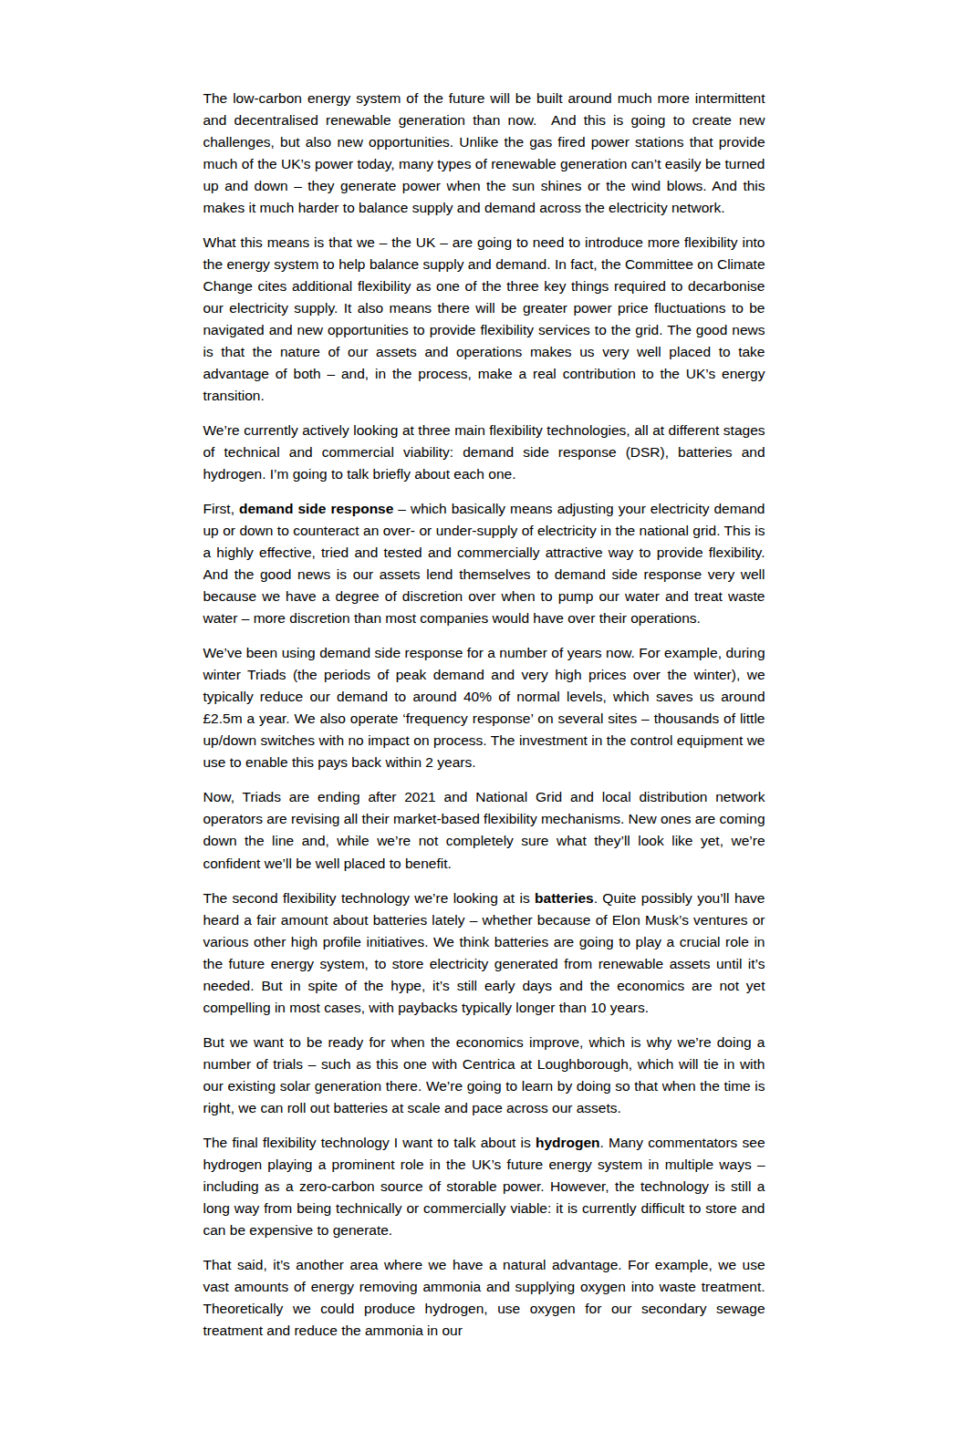The low-carbon energy system of the future will be built around much more intermittent and decentralised renewable generation than now. And this is going to create new challenges, but also new opportunities. Unlike the gas fired power stations that provide much of the UK’s power today, many types of renewable generation can’t easily be turned up and down – they generate power when the sun shines or the wind blows. And this makes it much harder to balance supply and demand across the electricity network.
What this means is that we – the UK – are going to need to introduce more flexibility into the energy system to help balance supply and demand. In fact, the Committee on Climate Change cites additional flexibility as one of the three key things required to decarbonise our electricity supply. It also means there will be greater power price fluctuations to be navigated and new opportunities to provide flexibility services to the grid. The good news is that the nature of our assets and operations makes us very well placed to take advantage of both – and, in the process, make a real contribution to the UK’s energy transition.
We’re currently actively looking at three main flexibility technologies, all at different stages of technical and commercial viability: demand side response (DSR), batteries and hydrogen. I’m going to talk briefly about each one.
First, demand side response – which basically means adjusting your electricity demand up or down to counteract an over- or under-supply of electricity in the national grid. This is a highly effective, tried and tested and commercially attractive way to provide flexibility. And the good news is our assets lend themselves to demand side response very well because we have a degree of discretion over when to pump our water and treat waste water – more discretion than most companies would have over their operations.
We’ve been using demand side response for a number of years now. For example, during winter Triads (the periods of peak demand and very high prices over the winter), we typically reduce our demand to around 40% of normal levels, which saves us around £2.5m a year. We also operate ‘frequency response’ on several sites – thousands of little up/down switches with no impact on process. The investment in the control equipment we use to enable this pays back within 2 years.
Now, Triads are ending after 2021 and National Grid and local distribution network operators are revising all their market-based flexibility mechanisms. New ones are coming down the line and, while we’re not completely sure what they’ll look like yet, we’re confident we’ll be well placed to benefit.
The second flexibility technology we’re looking at is batteries. Quite possibly you’ll have heard a fair amount about batteries lately – whether because of Elon Musk’s ventures or various other high profile initiatives. We think batteries are going to play a crucial role in the future energy system, to store electricity generated from renewable assets until it’s needed. But in spite of the hype, it’s still early days and the economics are not yet compelling in most cases, with paybacks typically longer than 10 years.
But we want to be ready for when the economics improve, which is why we’re doing a number of trials – such as this one with Centrica at Loughborough, which will tie in with our existing solar generation there. We’re going to learn by doing so that when the time is right, we can roll out batteries at scale and pace across our assets.
The final flexibility technology I want to talk about is hydrogen. Many commentators see hydrogen playing a prominent role in the UK’s future energy system in multiple ways – including as a zero-carbon source of storable power. However, the technology is still a long way from being technically or commercially viable: it is currently difficult to store and can be expensive to generate.
That said, it’s another area where we have a natural advantage. For example, we use vast amounts of energy removing ammonia and supplying oxygen into waste treatment. Theoretically we could produce hydrogen, use oxygen for our secondary sewage treatment and reduce the ammonia in our